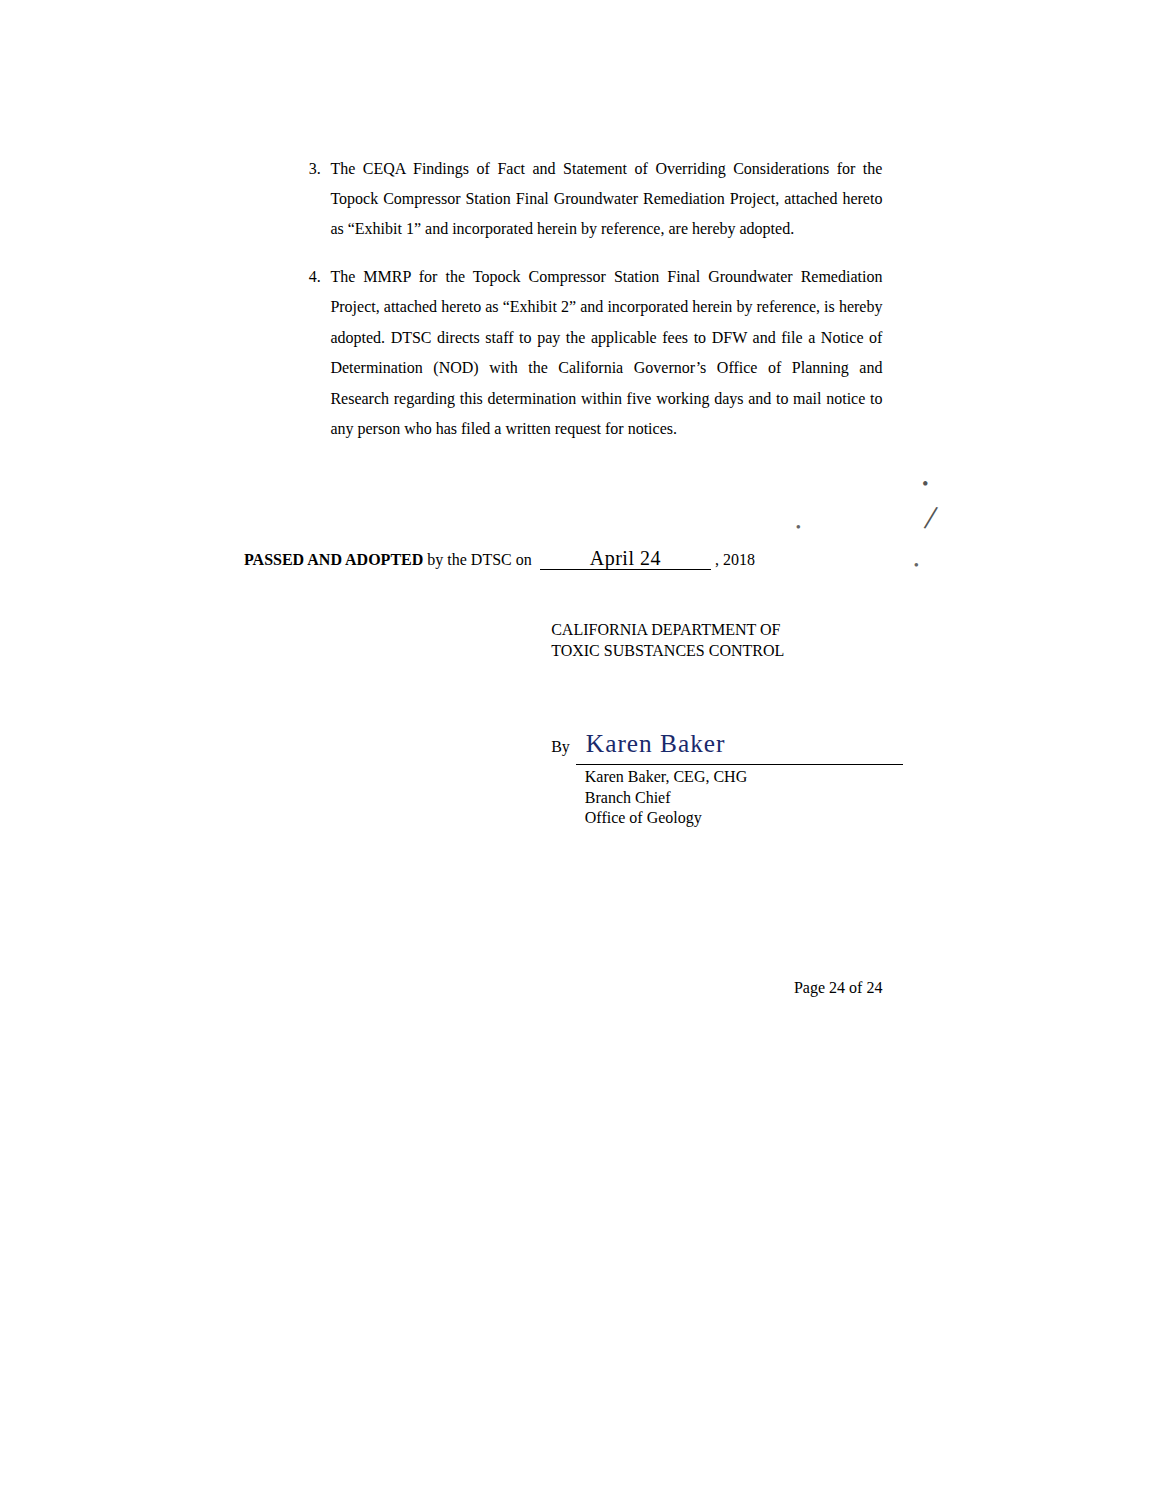3. The CEQA Findings of Fact and Statement of Overriding Considerations for the Topock Compressor Station Final Groundwater Remediation Project, attached hereto as “Exhibit 1” and incorporated herein by reference, are hereby adopted.
4. The MMRP for the Topock Compressor Station Final Groundwater Remediation Project, attached hereto as “Exhibit 2” and incorporated herein by reference, is hereby adopted. DTSC directs staff to pay the applicable fees to DFW and file a Notice of Determination (NOD) with the California Governor’s Office of Planning and Research regarding this determination within five working days and to mail notice to any person who has filed a written request for notices.
PASSED AND ADOPTED by the DTSC on April 24, 2018
CALIFORNIA DEPARTMENT OF
TOXIC SUBSTANCES CONTROL
By Karen Baker
Karen Baker, CEG, CHG
Branch Chief
Office of Geology
• / • •
Page 24 of 24